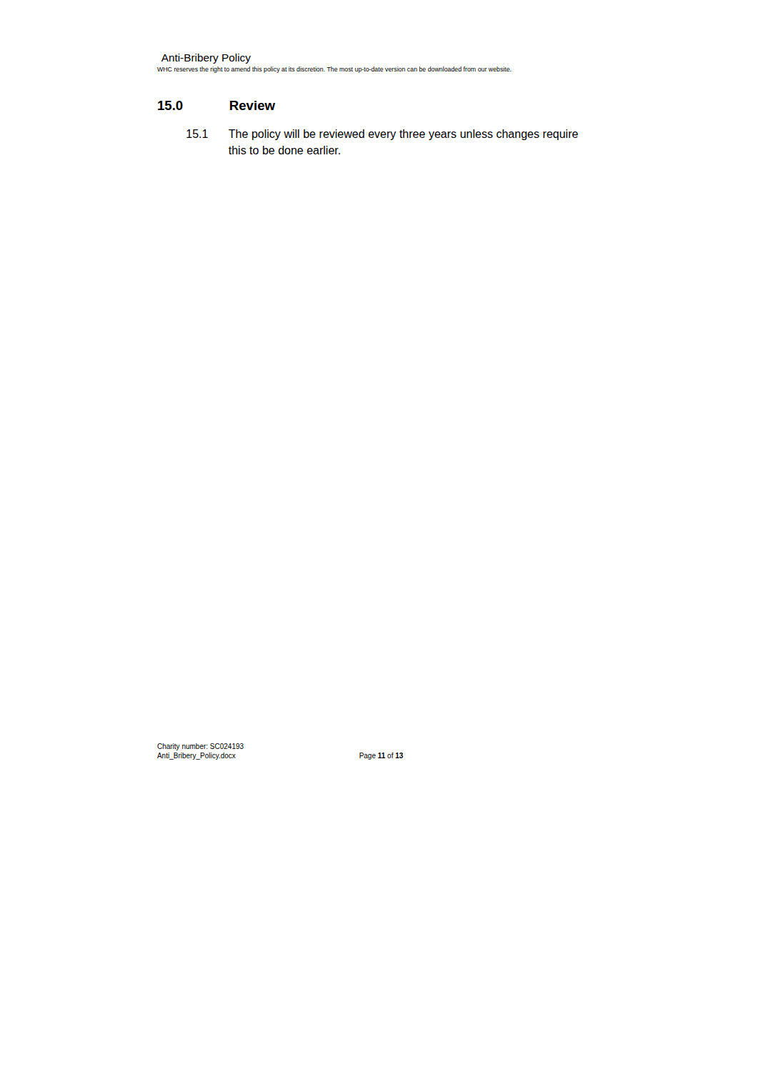Anti-Bribery Policy
WHC reserves the right to amend this policy at its discretion. The most up-to-date version can be downloaded from our website.
15.0 Review
15.1 The policy will be reviewed every three years unless changes require this to be done earlier.
Charity number: SC024193
Anti_Bribery_Policy.docx
Page 11 of 13